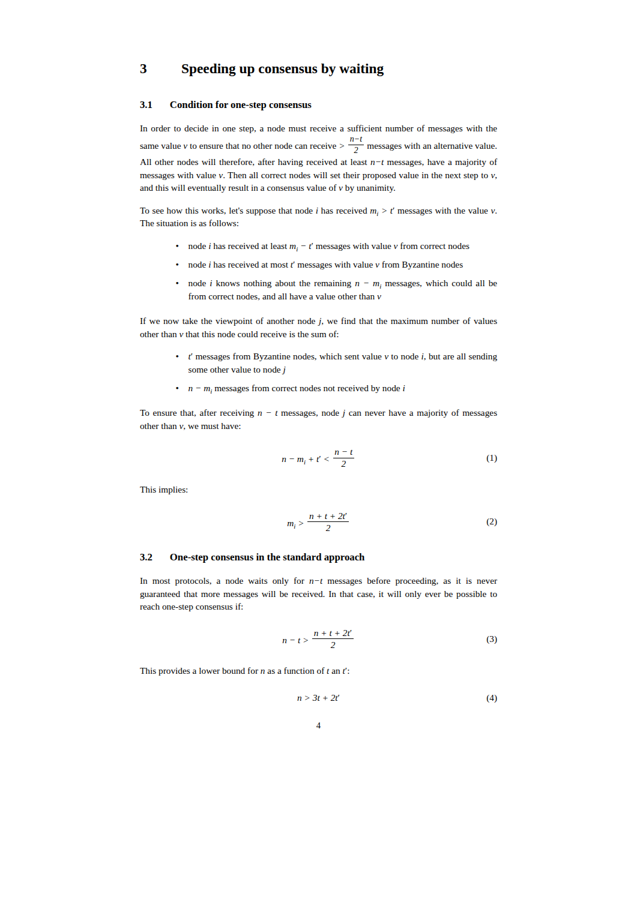3 Speeding up consensus by waiting
3.1 Condition for one-step consensus
In order to decide in one step, a node must receive a sufficient number of messages with the same value v to ensure that no other node can receive > n−t 2 messages with an alternative value. All other nodes will therefore, after having received at least n−t messages, have a majority of messages with value v. Then all correct nodes will set their proposed value in the next step to v, and this will eventually result in a consensus value of v by unanimity.
To see how this works, let's suppose that node i has received mi > t′ messages with the value v. The situation is as follows:
node i has received at least mi − t′ messages with value v from correct nodes
node i has received at most t′ messages with value v from Byzantine nodes
node i knows nothing about the remaining n − mi messages, which could all be from correct nodes, and all have a value other than v
If we now take the viewpoint of another node j, we find that the maximum number of values other than v that this node could receive is the sum of:
t′ messages from Byzantine nodes, which sent value v to node i, but are all sending some other value to node j
n − mi messages from correct nodes not received by node i
To ensure that, after receiving n − t messages, node j can never have a majority of messages other than v, we must have:
n − mi + t′ < n − t 2 (1)
This implies:
mi > n + t + 2t′2 (2)
3.2 One-step consensus in the standard approach
In most protocols, a node waits only for n−t messages before proceeding, as it is never guaranteed that more messages will be received. In that case, it will only ever be possible to reach one-step consensus if:
n − t > n + t + 2t′2 (3)
This provides a lower bound for n as a function of t an t′:
n > 3t + 2t′ (4)
4